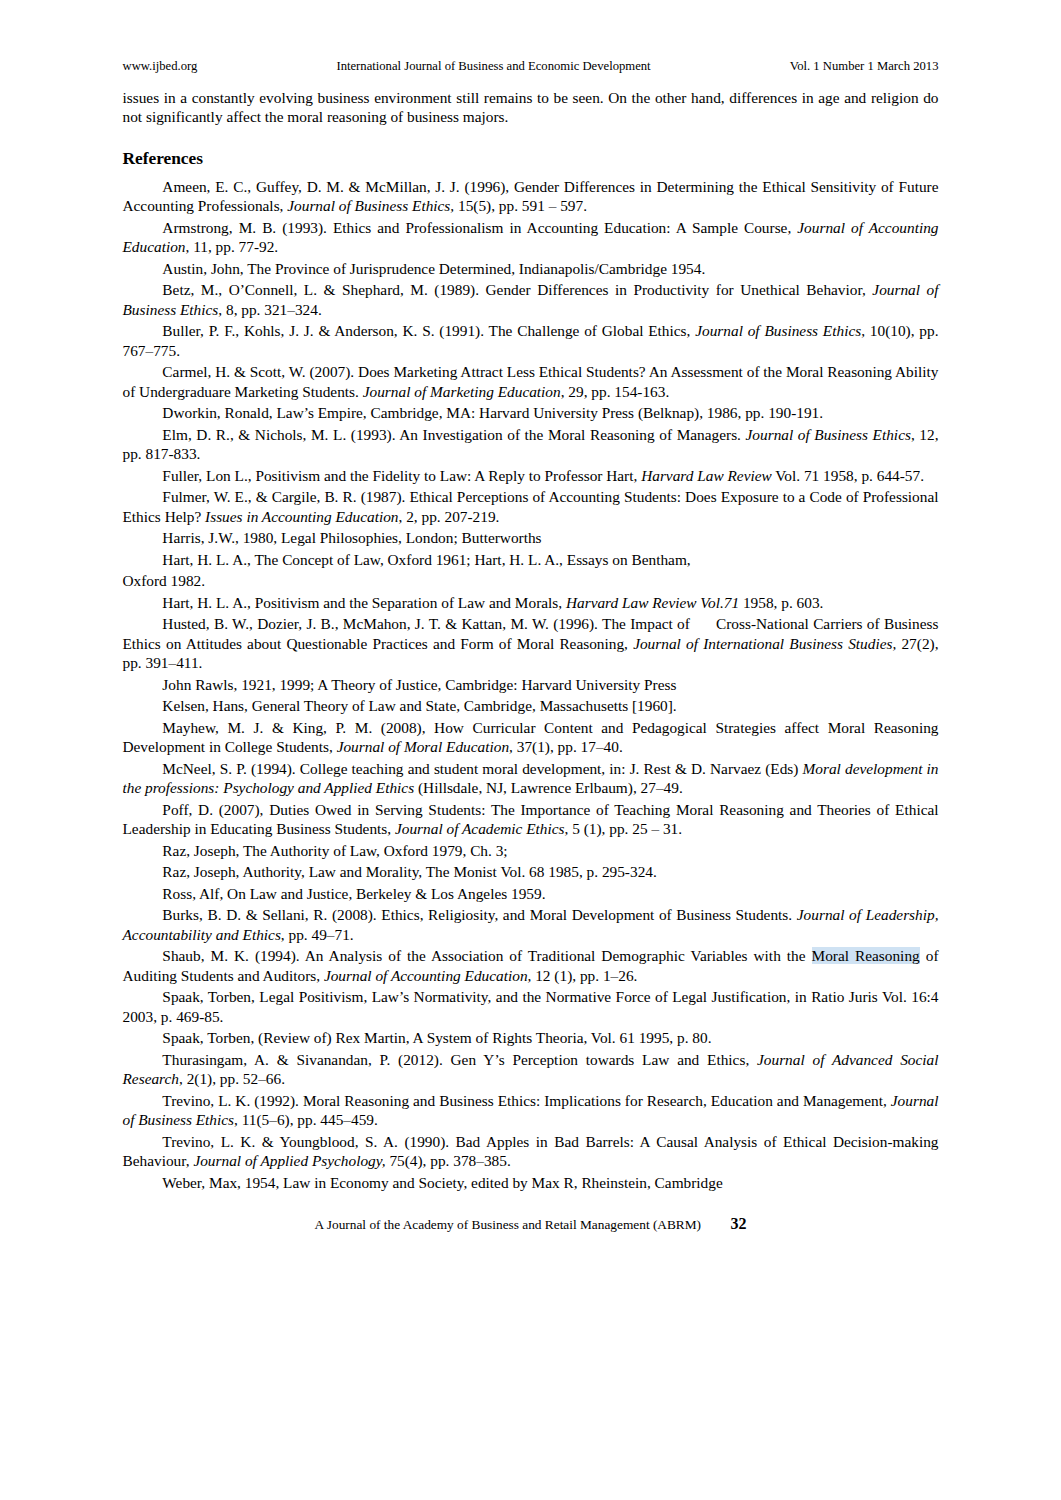www.ijbed.org International Journal of Business and Economic Development Vol. 1 Number 1 March 2013
issues in a constantly evolving business environment still remains to be seen. On the other hand, differences in age and religion do not significantly affect the moral reasoning of business majors.
References
Ameen, E. C., Guffey, D. M. & McMillan, J. J. (1996), Gender Differences in Determining the Ethical Sensitivity of Future Accounting Professionals, Journal of Business Ethics, 15(5), pp. 591 – 597.
Armstrong, M. B. (1993). Ethics and Professionalism in Accounting Education: A Sample Course, Journal of Accounting Education, 11, pp. 77-92.
Austin, John, The Province of Jurisprudence Determined, Indianapolis/Cambridge 1954.
Betz, M., O’Connell, L. & Shephard, M. (1989). Gender Differences in Productivity for Unethical Behavior, Journal of Business Ethics, 8, pp. 321–324.
Buller, P. F., Kohls, J. J. & Anderson, K. S. (1991). The Challenge of Global Ethics, Journal of Business Ethics, 10(10), pp. 767–775.
Carmel, H. & Scott, W. (2007). Does Marketing Attract Less Ethical Students? An Assessment of the Moral Reasoning Ability of Undergraduare Marketing Students. Journal of Marketing Education, 29, pp. 154-163.
Dworkin, Ronald, Law’s Empire, Cambridge, MA: Harvard University Press (Belknap), 1986, pp. 190-191.
Elm, D. R., & Nichols, M. L. (1993). An Investigation of the Moral Reasoning of Managers. Journal of Business Ethics, 12, pp. 817-833.
Fuller, Lon L., Positivism and the Fidelity to Law: A Reply to Professor Hart, Harvard Law Review Vol. 71 1958, p. 644-57.
Fulmer, W. E., & Cargile, B. R. (1987). Ethical Perceptions of Accounting Students: Does Exposure to a Code of Professional Ethics Help? Issues in Accounting Education, 2, pp. 207-219.
Harris, J.W., 1980, Legal Philosophies, London; Butterworths
Hart, H. L. A., The Concept of Law, Oxford 1961; Hart, H. L. A., Essays on Bentham,
Oxford 1982.
Hart, H. L. A., Positivism and the Separation of Law and Morals, Harvard Law Review Vol.71 1958, p. 603.
Husted, B. W., Dozier, J. B., McMahon, J. T. & Kattan, M. W. (1996). The Impact of Cross-National Carriers of Business Ethics on Attitudes about Questionable Practices and Form of Moral Reasoning, Journal of International Business Studies, 27(2), pp. 391–411.
John Rawls, 1921, 1999; A Theory of Justice, Cambridge: Harvard University Press
Kelsen, Hans, General Theory of Law and State, Cambridge, Massachusetts [1960].
Mayhew, M. J. & King, P. M. (2008), How Curricular Content and Pedagogical Strategies affect Moral Reasoning Development in College Students, Journal of Moral Education, 37(1), pp. 17–40.
McNeel, S. P. (1994). College teaching and student moral development, in: J. Rest & D. Narvaez (Eds) Moral development in the professions: Psychology and Applied Ethics (Hillsdale, NJ, Lawrence Erlbaum), 27–49.
Poff, D. (2007), Duties Owed in Serving Students: The Importance of Teaching Moral Reasoning and Theories of Ethical Leadership in Educating Business Students, Journal of Academic Ethics, 5 (1), pp. 25 – 31.
Raz, Joseph, The Authority of Law, Oxford 1979, Ch. 3;
Raz, Joseph, Authority, Law and Morality, The Monist Vol. 68 1985, p. 295-324.
Ross, Alf, On Law and Justice, Berkeley & Los Angeles 1959.
Burks, B. D. & Sellani, R. (2008). Ethics, Religiosity, and Moral Development of Business Students. Journal of Leadership, Accountability and Ethics, pp. 49–71.
Shaub, M. K. (1994). An Analysis of the Association of Traditional Demographic Variables with the Moral Reasoning of Auditing Students and Auditors, Journal of Accounting Education, 12 (1), pp. 1–26.
Spaak, Torben, Legal Positivism, Law’s Normativity, and the Normative Force of Legal Justification, in Ratio Juris Vol. 16:4 2003, p. 469-85.
Spaak, Torben, (Review of) Rex Martin, A System of Rights Theoria, Vol. 61 1995, p. 80.
Thurasingam, A. & Sivanandan, P. (2012). Gen Y’s Perception towards Law and Ethics, Journal of Advanced Social Research, 2(1), pp. 52–66.
Trevino, L. K. (1992). Moral Reasoning and Business Ethics: Implications for Research, Education and Management, Journal of Business Ethics, 11(5–6), pp. 445–459.
Trevino, L. K. & Youngblood, S. A. (1990). Bad Apples in Bad Barrels: A Causal Analysis of Ethical Decision-making Behaviour, Journal of Applied Psychology, 75(4), pp. 378–385.
Weber, Max, 1954, Law in Economy and Society, edited by Max R, Rheinstein, Cambridge
A Journal of the Academy of Business and Retail Management (ABRM) 32